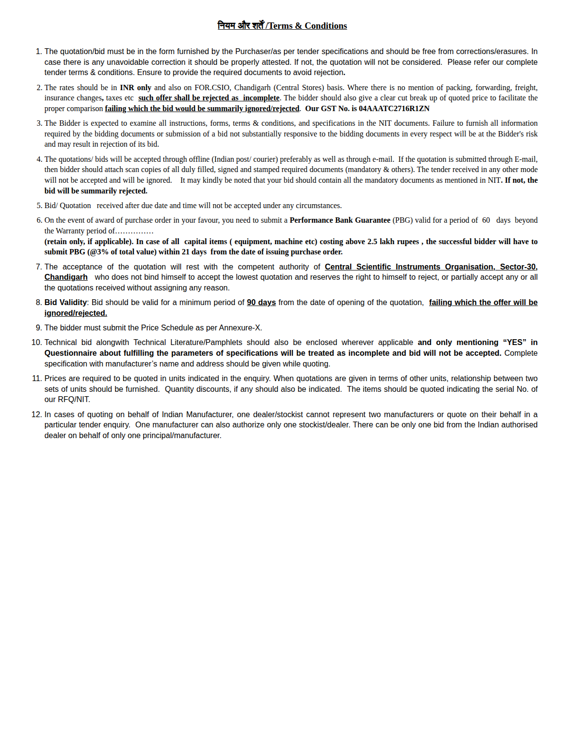नियम और शर्तें /Terms & Conditions
The quotation/bid must be in the form furnished by the Purchaser/as per tender specifications and should be free from corrections/erasures. In case there is any unavoidable correction it should be properly attested. If not, the quotation will not be considered. Please refer our complete tender terms & conditions. Ensure to provide the required documents to avoid rejection.
The rates should be in INR only and also on FOR.CSIO, Chandigarh (Central Stores) basis. Where there is no mention of packing, forwarding, freight, insurance changes, taxes etc such offer shall be rejected as incomplete. The bidder should also give a clear cut break up of quoted price to facilitate the proper comparison failing which the bid would be summarily ignored/rejected. Our GST No. is 04AAATC2716R1ZN
The Bidder is expected to examine all instructions, forms, terms & conditions, and specifications in the NIT documents. Failure to furnish all information required by the bidding documents or submission of a bid not substantially responsive to the bidding documents in every respect will be at the Bidder's risk and may result in rejection of its bid.
The quotations/ bids will be accepted through offline (Indian post/ courier) preferably as well as through e-mail. If the quotation is submitted through E-mail, then bidder should attach scan copies of all duly filled, signed and stamped required documents (mandatory & others). The tender received in any other mode will not be accepted and will be ignored. It may kindly be noted that your bid should contain all the mandatory documents as mentioned in NIT. If not, the bid will be summarily rejected.
Bid/ Quotation received after due date and time will not be accepted under any circumstances.
On the event of award of purchase order in your favour, you need to submit a Performance Bank Guarantee (PBG) valid for a period of 60 days beyond the Warranty period of……………
(retain only, if applicable). In case of all capital items ( equipment, machine etc) costing above 2.5 lakh rupees , the successful bidder will have to submit PBG (@3% of total value) within 21 days from the date of issuing purchase order.
The acceptance of the quotation will rest with the competent authority of Central Scientific Instruments Organisation, Sector-30, Chandigarh who does not bind himself to accept the lowest quotation and reserves the right to himself to reject, or partially accept any or all the quotations received without assigning any reason.
Bid Validity: Bid should be valid for a minimum period of 90 days from the date of opening of the quotation, failing which the offer will be ignored/rejected.
The bidder must submit the Price Schedule as per Annexure-X.
Technical bid alongwith Technical Literature/Pamphlets should also be enclosed wherever applicable and only mentioning “YES” in Questionnaire about fulfilling the parameters of specifications will be treated as incomplete and bid will not be accepted. Complete specification with manufacturer’s name and address should be given while quoting.
Prices are required to be quoted in units indicated in the enquiry. When quotations are given in terms of other units, relationship between two sets of units should be furnished. Quantity discounts, if any should also be indicated. The items should be quoted indicating the serial No. of our RFQ/NIT.
In cases of quoting on behalf of Indian Manufacturer, one dealer/stockist cannot represent two manufacturers or quote on their behalf in a particular tender enquiry. One manufacturer can also authorize only one stockist/dealer. There can be only one bid from the Indian authorised dealer on behalf of only one principal/manufacturer.